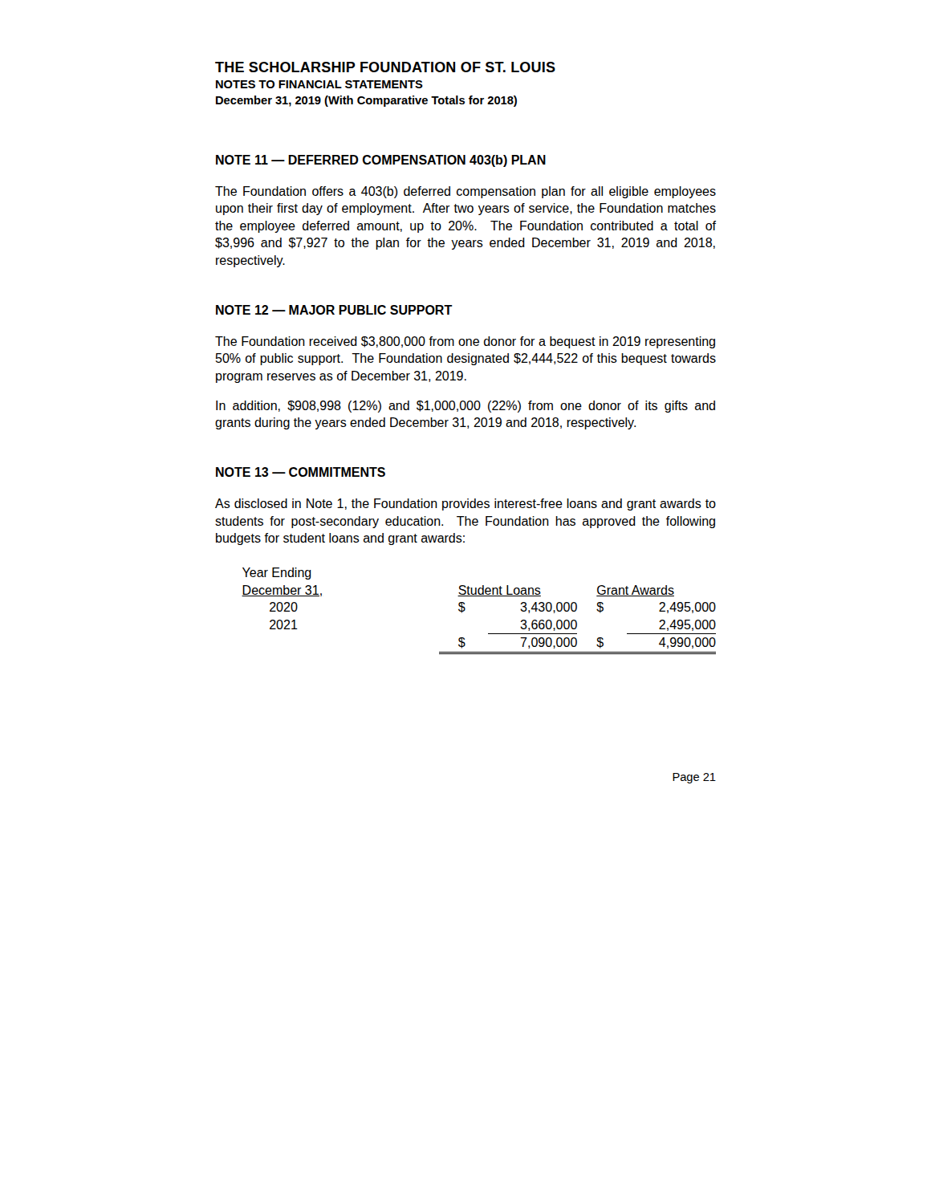THE SCHOLARSHIP FOUNDATION OF ST. LOUIS
NOTES TO FINANCIAL STATEMENTS
December 31, 2019 (With Comparative Totals for 2018)
NOTE 11 — DEFERRED COMPENSATION 403(b) PLAN
The Foundation offers a 403(b) deferred compensation plan for all eligible employees upon their first day of employment. After two years of service, the Foundation matches the employee deferred amount, up to 20%. The Foundation contributed a total of $3,996 and $7,927 to the plan for the years ended December 31, 2019 and 2018, respectively.
NOTE 12 — MAJOR PUBLIC SUPPORT
The Foundation received $3,800,000 from one donor for a bequest in 2019 representing 50% of public support. The Foundation designated $2,444,522 of this bequest towards program reserves as of December 31, 2019.
In addition, $908,998 (12%) and $1,000,000 (22%) from one donor of its gifts and grants during the years ended December 31, 2019 and 2018, respectively.
NOTE 13 — COMMITMENTS
As disclosed in Note 1, the Foundation provides interest-free loans and grant awards to students for post-secondary education. The Foundation has approved the following budgets for student loans and grant awards:
| Year Ending December 31, | Student Loans | Grant Awards |
| --- | --- | --- |
| 2020 | $ | 3,430,000 | $ | 2,495,000 |
| 2021 | | 3,660,000 | | 2,495,000 |
| | $ | 7,090,000 | $ | 4,990,000 |
Page 21